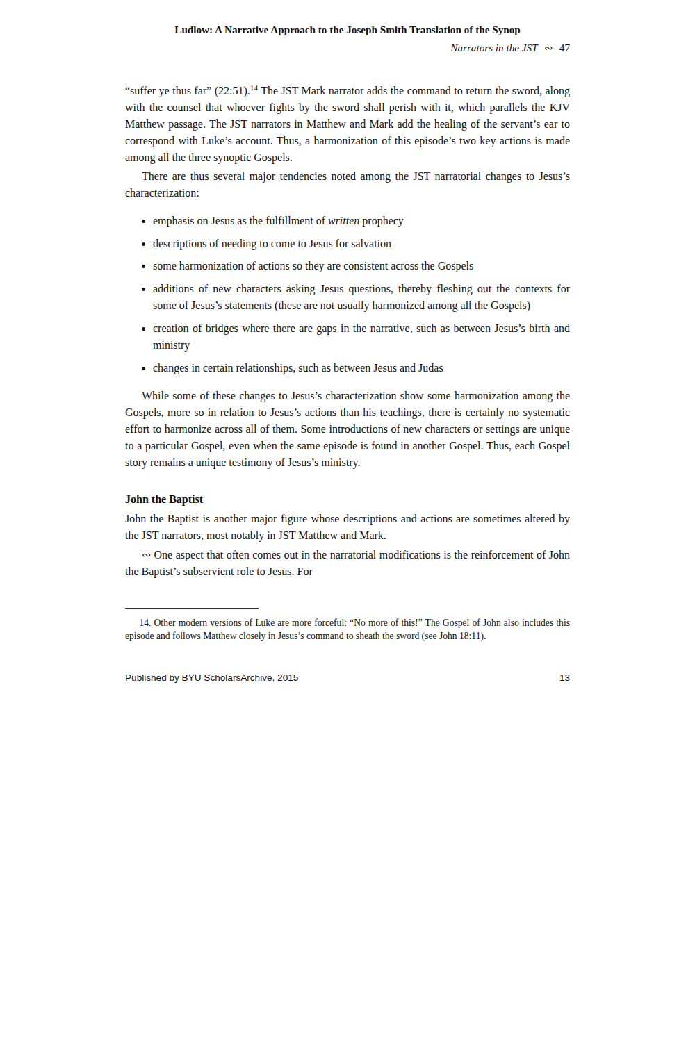Ludlow: A Narrative Approach to the Joseph Smith Translation of the Synop
Narrators in the JST ∾ 47
“suffer ye thus far” (22:51).14 The JST Mark narrator adds the command to return the sword, along with the counsel that whoever fights by the sword shall perish with it, which parallels the KJV Matthew passage. The JST narrators in Matthew and Mark add the healing of the servant’s ear to correspond with Luke’s account. Thus, a harmonization of this episode’s two key actions is made among all the three synoptic Gospels.
There are thus several major tendencies noted among the JST narratorial changes to Jesus’s characterization:
emphasis on Jesus as the fulfillment of written prophecy
descriptions of needing to come to Jesus for salvation
some harmonization of actions so they are consistent across the Gospels
additions of new characters asking Jesus questions, thereby fleshing out the contexts for some of Jesus’s statements (these are not usually harmonized among all the Gospels)
creation of bridges where there are gaps in the narrative, such as between Jesus’s birth and ministry
changes in certain relationships, such as between Jesus and Judas
While some of these changes to Jesus’s characterization show some harmonization among the Gospels, more so in relation to Jesus’s actions than his teachings, there is certainly no systematic effort to harmonize across all of them. Some introductions of new characters or settings are unique to a particular Gospel, even when the same episode is found in another Gospel. Thus, each Gospel story remains a unique testimony of Jesus’s ministry.
John the Baptist
John the Baptist is another major figure whose descriptions and actions are sometimes altered by the JST narrators, most notably in JST Matthew and Mark.
∾ One aspect that often comes out in the narratorial modifications is the reinforcement of John the Baptist’s subservient role to Jesus. For
14. Other modern versions of Luke are more forceful: “No more of this!” The Gospel of John also includes this episode and follows Matthew closely in Jesus’s command to sheath the sword (see John 18:11).
Published by BYU ScholarsArchive, 2015 13